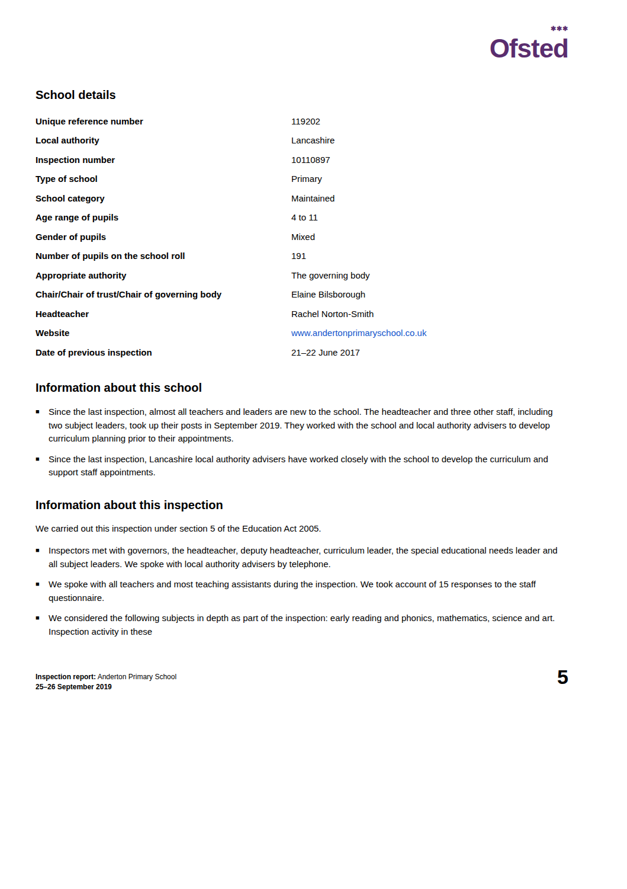✱✱✱
Ofsted
School details
| Unique reference number | 119202 |
| Local authority | Lancashire |
| Inspection number | 10110897 |
| Type of school | Primary |
| School category | Maintained |
| Age range of pupils | 4 to 11 |
| Gender of pupils | Mixed |
| Number of pupils on the school roll | 191 |
| Appropriate authority | The governing body |
| Chair/Chair of trust/Chair of governing body | Elaine Bilsborough |
| Headteacher | Rachel Norton-Smith |
| Website | www.andertonprimaryschool.co.uk |
| Date of previous inspection | 21–22 June 2017 |
Information about this school
Since the last inspection, almost all teachers and leaders are new to the school. The headteacher and three other staff, including two subject leaders, took up their posts in September 2019. They worked with the school and local authority advisers to develop curriculum planning prior to their appointments.
Since the last inspection, Lancashire local authority advisers have worked closely with the school to develop the curriculum and support staff appointments.
Information about this inspection
We carried out this inspection under section 5 of the Education Act 2005.
Inspectors met with governors, the headteacher, deputy headteacher, curriculum leader, the special educational needs leader and all subject leaders. We spoke with local authority advisers by telephone.
We spoke with all teachers and most teaching assistants during the inspection. We took account of 15 responses to the staff questionnaire.
We considered the following subjects in depth as part of the inspection: early reading and phonics, mathematics, science and art. Inspection activity in these
Inspection report: Anderton Primary School
25–26 September 2019
5